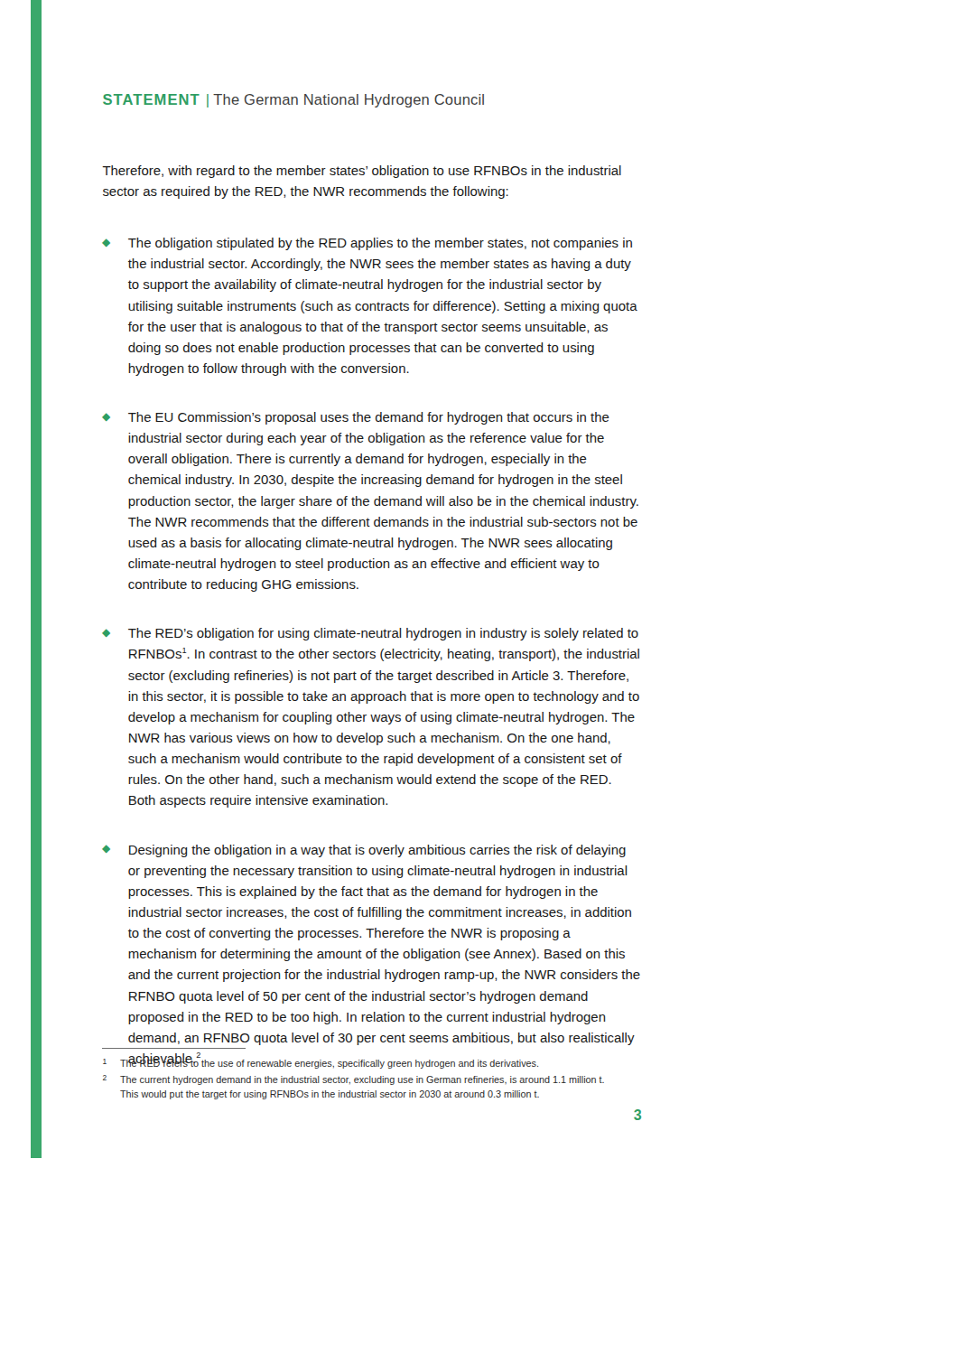STATEMENT|The German National Hydrogen Council
Therefore, with regard to the member states’ obligation to use RFNBOs in the industrial sector as required by the RED, the NWR recommends the following:
The obligation stipulated by the RED applies to the member states, not companies in the industrial sector. Accordingly, the NWR sees the member states as having a duty to support the availability of climate-neutral hydrogen for the industrial sector by utilising suitable instruments (such as contracts for difference). Setting a mixing quota for the user that is analogous to that of the transport sector seems unsuitable, as doing so does not enable production processes that can be converted to using hydrogen to follow through with the conversion.
The EU Commission’s proposal uses the demand for hydrogen that occurs in the industrial sector during each year of the obligation as the reference value for the overall obligation. There is currently a demand for hydrogen, especially in the chemical industry. In 2030, despite the increasing demand for hydrogen in the steel production sector, the larger share of the demand will also be in the chemical industry. The NWR recommends that the different demands in the industrial sub-sectors not be used as a basis for allocating climate-neutral hydrogen. The NWR sees allocating climate-neutral hydrogen to steel production as an effective and efficient way to contribute to reducing GHG emissions.
The RED’s obligation for using climate-neutral hydrogen in industry is solely related to RFNBOs1. In contrast to the other sectors (electricity, heating, transport), the industrial sector (excluding refineries) is not part of the target described in Article 3. Therefore, in this sector, it is possible to take an approach that is more open to technology and to develop a mechanism for coupling other ways of using climate-neutral hydrogen. The NWR has various views on how to develop such a mechanism. On the one hand, such a mechanism would contribute to the rapid development of a consistent set of rules. On the other hand, such a mechanism would extend the scope of the RED. Both aspects require intensive examination.
Designing the obligation in a way that is overly ambitious carries the risk of delaying or preventing the necessary transition to using climate-neutral hydrogen in industrial processes. This is explained by the fact that as the demand for hydrogen in the industrial sector increases, the cost of fulfilling the commitment increases, in addition to the cost of converting the processes. Therefore the NWR is proposing a mechanism for determining the amount of the obligation (see Annex). Based on this and the current projection for the industrial hydrogen ramp-up, the NWR considers the RFNBO quota level of 50 per cent of the industrial sector’s hydrogen demand proposed in the RED to be too high. In relation to the current industrial hydrogen demand, an RFNBO quota level of 30 per cent seems ambitious, but also realistically achievable.2
1 The RED refers to the use of renewable energies, specifically green hydrogen and its derivatives.
2 The current hydrogen demand in the industrial sector, excluding use in German refineries, is around 1.1 million t. This would put the target for using RFNBOs in the industrial sector in 2030 at around 0.3 million t.
3